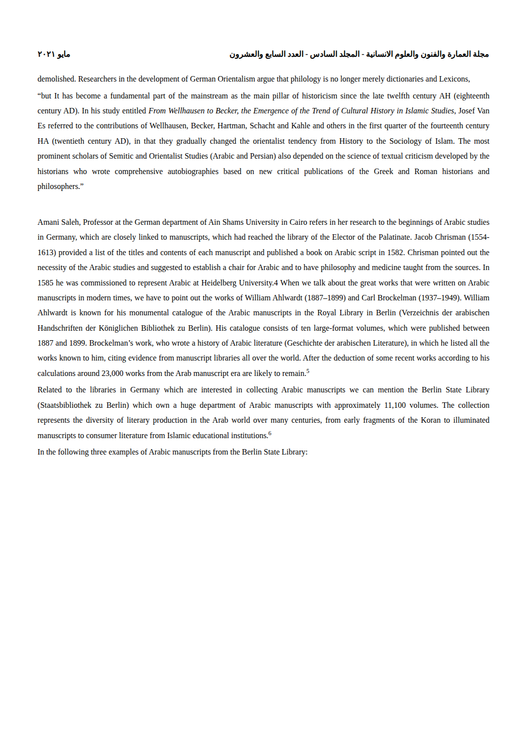مجلة العمارة والفنون والعلوم الانسانية - المجلد السادس - العدد السابع والعشرون مايو ٢٠٢١
demolished. Researchers in the development of German Orientalism argue that philology is no longer merely dictionaries and Lexicons,
“but It has become a fundamental part of the mainstream as the main pillar of historicism since the late twelfth century AH (eighteenth century AD). In his study entitled From Wellhausen to Becker, the Emergence of the Trend of Cultural History in Islamic Studies, Josef Van Es referred to the contributions of Wellhausen, Becker, Hartman, Schacht and Kahle and others in the first quarter of the fourteenth century HA (twentieth century AD), in that they gradually changed the orientalist tendency from History to the Sociology of Islam. The most prominent scholars of Semitic and Orientalist Studies (Arabic and Persian) also depended on the science of textual criticism developed by the historians who wrote comprehensive autobiographies based on new critical publications of the Greek and Roman historians and philosophers.”
Amani Saleh, Professor at the German department of Ain Shams University in Cairo refers in her research to the beginnings of Arabic studies in Germany, which are closely linked to manuscripts, which had reached the library of the Elector of the Palatinate. Jacob Chrisman (1554-1613) provided a list of the titles and contents of each manuscript and published a book on Arabic script in 1582. Chrisman pointed out the necessity of the Arabic studies and suggested to establish a chair for Arabic and to have philosophy and medicine taught from the sources. In 1585 he was commissioned to represent Arabic at Heidelberg University.4 When we talk about the great works that were written on Arabic manuscripts in modern times, we have to point out the works of William Ahlwardt (1887–1899) and Carl Brockelman (1937–1949). William Ahlwardt is known for his monumental catalogue of the Arabic manuscripts in the Royal Library in Berlin (Verzeichnis der arabischen Handschriften der Königlichen Bibliothek zu Berlin). His catalogue consists of ten large-format volumes, which were published between 1887 and 1899. Brockelman’s work, who wrote a history of Arabic literature (Geschichte der arabischen Literature), in which he listed all the works known to him, citing evidence from manuscript libraries all over the world. After the deduction of some recent works according to his calculations around 23,000 works from the Arab manuscript era are likely to remain.5
Related to the libraries in Germany which are interested in collecting Arabic manuscripts we can mention the Berlin State Library (Staatsbibliothek zu Berlin) which own a huge department of Arabic manuscripts with approximately 11,100 volumes. The collection represents the diversity of literary production in the Arab world over many centuries, from early fragments of the Koran to illuminated manuscripts to consumer literature from Islamic educational institutions.6
In the following three examples of Arabic manuscripts from the Berlin State Library: